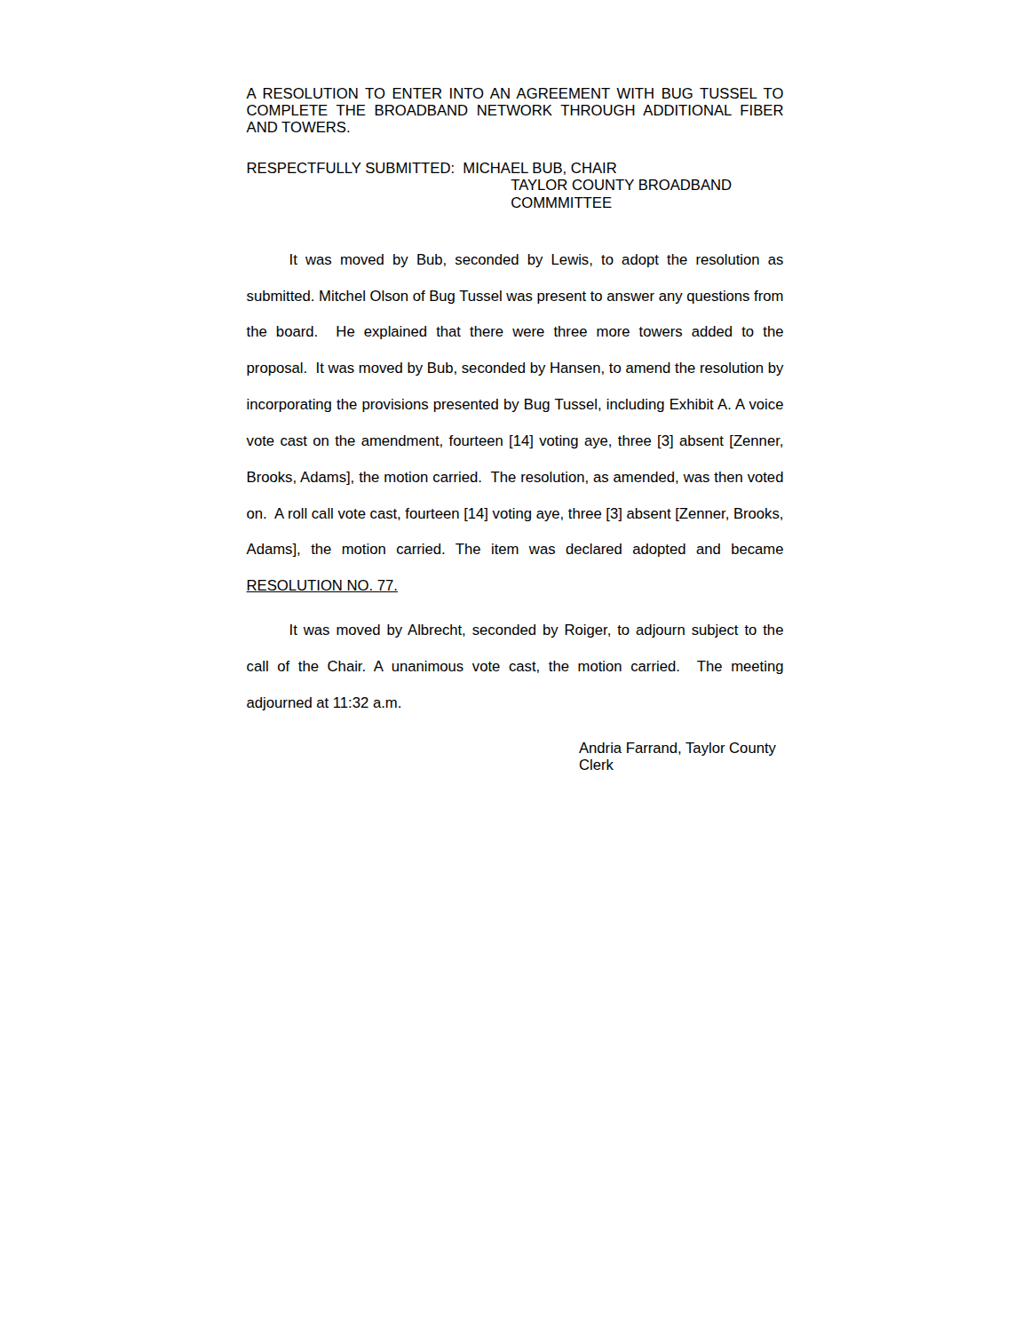A RESOLUTION TO ENTER INTO AN AGREEMENT WITH BUG TUSSEL TO COMPLETE THE BROADBAND NETWORK THROUGH ADDITIONAL FIBER AND TOWERS.
RESPECTFULLY SUBMITTED: MICHAEL BUB, CHAIR
TAYLOR COUNTY BROADBAND COMMMITTEE
It was moved by Bub, seconded by Lewis, to adopt the resolution as submitted. Mitchel Olson of Bug Tussel was present to answer any questions from the board. He explained that there were three more towers added to the proposal. It was moved by Bub, seconded by Hansen, to amend the resolution by incorporating the provisions presented by Bug Tussel, including Exhibit A. A voice vote cast on the amendment, fourteen [14] voting aye, three [3] absent [Zenner, Brooks, Adams], the motion carried. The resolution, as amended, was then voted on. A roll call vote cast, fourteen [14] voting aye, three [3] absent [Zenner, Brooks, Adams], the motion carried. The item was declared adopted and became RESOLUTION NO. 77.
It was moved by Albrecht, seconded by Roiger, to adjourn subject to the call of the Chair. A unanimous vote cast, the motion carried. The meeting adjourned at 11:32 a.m.
Andria Farrand, Taylor County Clerk